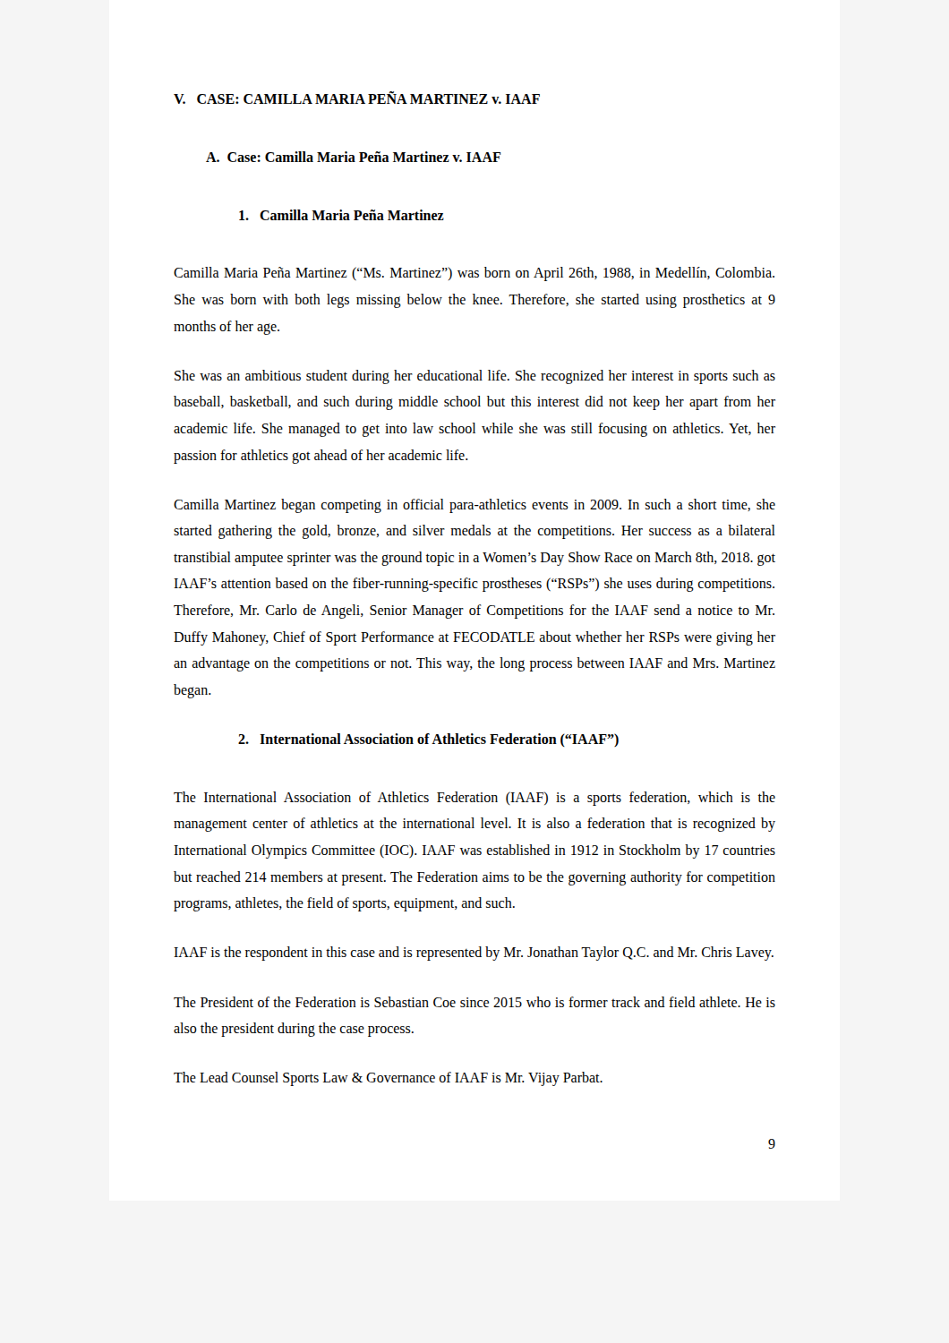V. CASE: CAMILLA MARIA PEÑA MARTINEZ v. IAAF
A. Case: Camilla Maria Peña Martinez v. IAAF
1. Camilla Maria Peña Martinez
Camilla Maria Peña Martinez (“Ms. Martinez”) was born on April 26th, 1988, in Medellín, Colombia. She was born with both legs missing below the knee. Therefore, she started using prosthetics at 9 months of her age.
She was an ambitious student during her educational life. She recognized her interest in sports such as baseball, basketball, and such during middle school but this interest did not keep her apart from her academic life. She managed to get into law school while she was still focusing on athletics. Yet, her passion for athletics got ahead of her academic life.
Camilla Martinez began competing in official para-athletics events in 2009. In such a short time, she started gathering the gold, bronze, and silver medals at the competitions. Her success as a bilateral transtibial amputee sprinter was the ground topic in a Women’s Day Show Race on March 8th, 2018. got IAAF’s attention based on the fiber-running-specific prostheses (“RSPs”) she uses during competitions. Therefore, Mr. Carlo de Angeli, Senior Manager of Competitions for the IAAF send a notice to Mr. Duffy Mahoney, Chief of Sport Performance at FECODATLE about whether her RSPs were giving her an advantage on the competitions or not. This way, the long process between IAAF and Mrs. Martinez began.
2. International Association of Athletics Federation (“IAAF”)
The International Association of Athletics Federation (IAAF) is a sports federation, which is the management center of athletics at the international level. It is also a federation that is recognized by International Olympics Committee (IOC). IAAF was established in 1912 in Stockholm by 17 countries but reached 214 members at present. The Federation aims to be the governing authority for competition programs, athletes, the field of sports, equipment, and such.
IAAF is the respondent in this case and is represented by Mr. Jonathan Taylor Q.C. and Mr. Chris Lavey.
The President of the Federation is Sebastian Coe since 2015 who is former track and field athlete. He is also the president during the case process.
The Lead Counsel Sports Law & Governance of IAAF is Mr. Vijay Parbat.
9